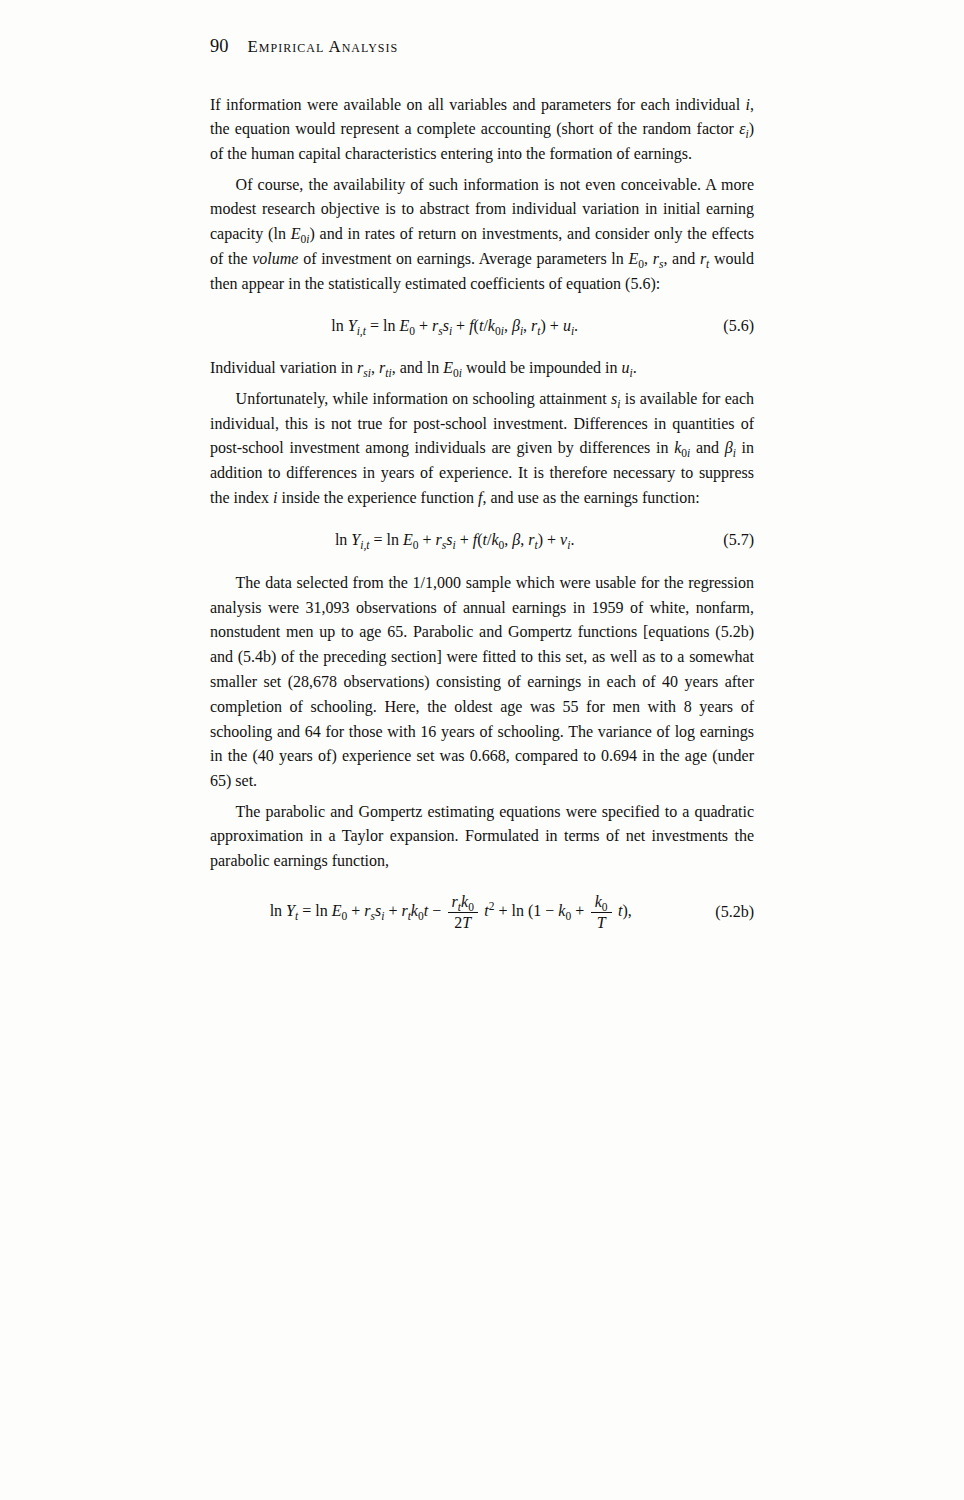90 Empirical Analysis
If information were available on all variables and parameters for each individual i, the equation would represent a complete accounting (short of the random factor εi) of the human capital characteristics entering into the formation of earnings.
Of course, the availability of such information is not even conceivable. A more modest research objective is to abstract from individual variation in initial earning capacity (ln E0i) and in rates of return on investments, and consider only the effects of the volume of investment on earnings. Average parameters ln E0, rs, and rt would then appear in the statistically estimated coefficients of equation (5.6):
ln Yi,t = ln E0 + rssi + f(t/k0i, βi, rt) + ui.
(5.6)
Individual variation in rsi, rti, and ln E0i would be impounded in ui.
Unfortunately, while information on schooling attainment si is available for each individual, this is not true for post-school investment. Differences in quantities of post-school investment among individuals are given by differences in k0i and βi in addition to differences in years of experience. It is therefore necessary to suppress the index i inside the experience function f, and use as the earnings function:
ln Yi,t = ln E0 + rssi + f(t/k0, β, rt) + vi.
(5.7)
The data selected from the 1/1,000 sample which were usable for the regression analysis were 31,093 observations of annual earnings in 1959 of white, nonfarm, nonstudent men up to age 65. Parabolic and Gompertz functions [equations (5.2b) and (5.4b) of the preceding section] were fitted to this set, as well as to a somewhat smaller set (28,678 observations) consisting of earnings in each of 40 years after completion of schooling. Here, the oldest age was 55 for men with 8 years of schooling and 64 for those with 16 years of schooling. The variance of log earnings in the (40 years of) experience set was 0.668, compared to 0.694 in the age (under 65) set.
The parabolic and Gompertz estimating equations were specified to a quadratic approximation in a Taylor expansion. Formulated in terms of net investments the parabolic earnings function,
ln Yt = ln E0 + rssi + rtk0t − rtk02T t2 + ln (1 − k0 + k0 T t),
(5.2b)